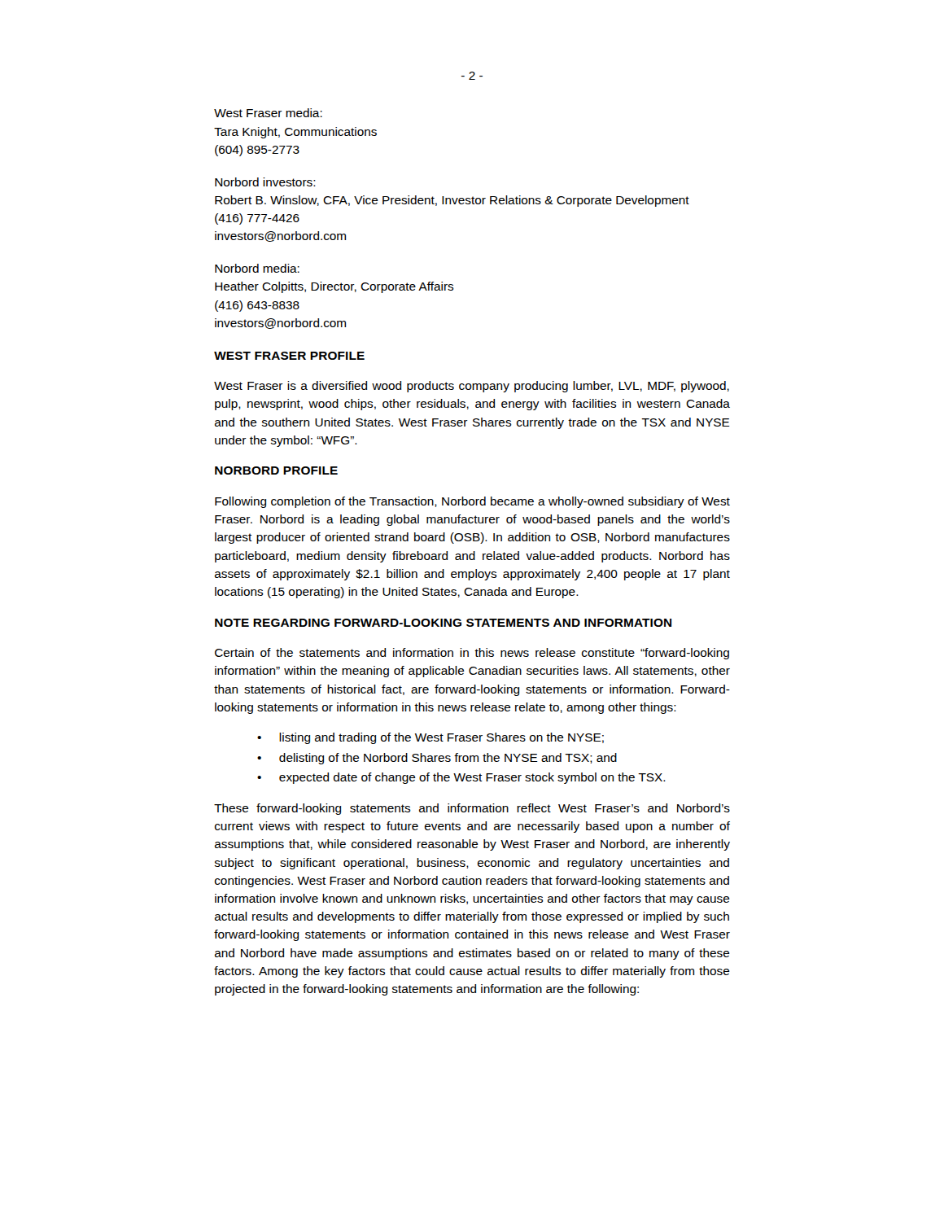- 2 -
West Fraser media:
Tara Knight, Communications
(604) 895-2773
Norbord investors:
Robert B. Winslow, CFA, Vice President, Investor Relations & Corporate Development
(416) 777-4426
investors@norbord.com
Norbord media:
Heather Colpitts, Director, Corporate Affairs
(416) 643-8838
investors@norbord.com
WEST FRASER PROFILE
West Fraser is a diversified wood products company producing lumber, LVL, MDF, plywood, pulp, newsprint, wood chips, other residuals, and energy with facilities in western Canada and the southern United States. West Fraser Shares currently trade on the TSX and NYSE under the symbol: “WFG”.
NORBORD PROFILE
Following completion of the Transaction, Norbord became a wholly-owned subsidiary of West Fraser. Norbord is a leading global manufacturer of wood-based panels and the world’s largest producer of oriented strand board (OSB). In addition to OSB, Norbord manufactures particleboard, medium density fibreboard and related value-added products. Norbord has assets of approximately $2.1 billion and employs approximately 2,400 people at 17 plant locations (15 operating) in the United States, Canada and Europe.
NOTE REGARDING FORWARD-LOOKING STATEMENTS AND INFORMATION
Certain of the statements and information in this news release constitute “forward-looking information” within the meaning of applicable Canadian securities laws. All statements, other than statements of historical fact, are forward-looking statements or information. Forward-looking statements or information in this news release relate to, among other things:
listing and trading of the West Fraser Shares on the NYSE;
delisting of the Norbord Shares from the NYSE and TSX; and
expected date of change of the West Fraser stock symbol on the TSX.
These forward-looking statements and information reflect West Fraser’s and Norbord’s current views with respect to future events and are necessarily based upon a number of assumptions that, while considered reasonable by West Fraser and Norbord, are inherently subject to significant operational, business, economic and regulatory uncertainties and contingencies. West Fraser and Norbord caution readers that forward-looking statements and information involve known and unknown risks, uncertainties and other factors that may cause actual results and developments to differ materially from those expressed or implied by such forward-looking statements or information contained in this news release and West Fraser and Norbord have made assumptions and estimates based on or related to many of these factors. Among the key factors that could cause actual results to differ materially from those projected in the forward-looking statements and information are the following: